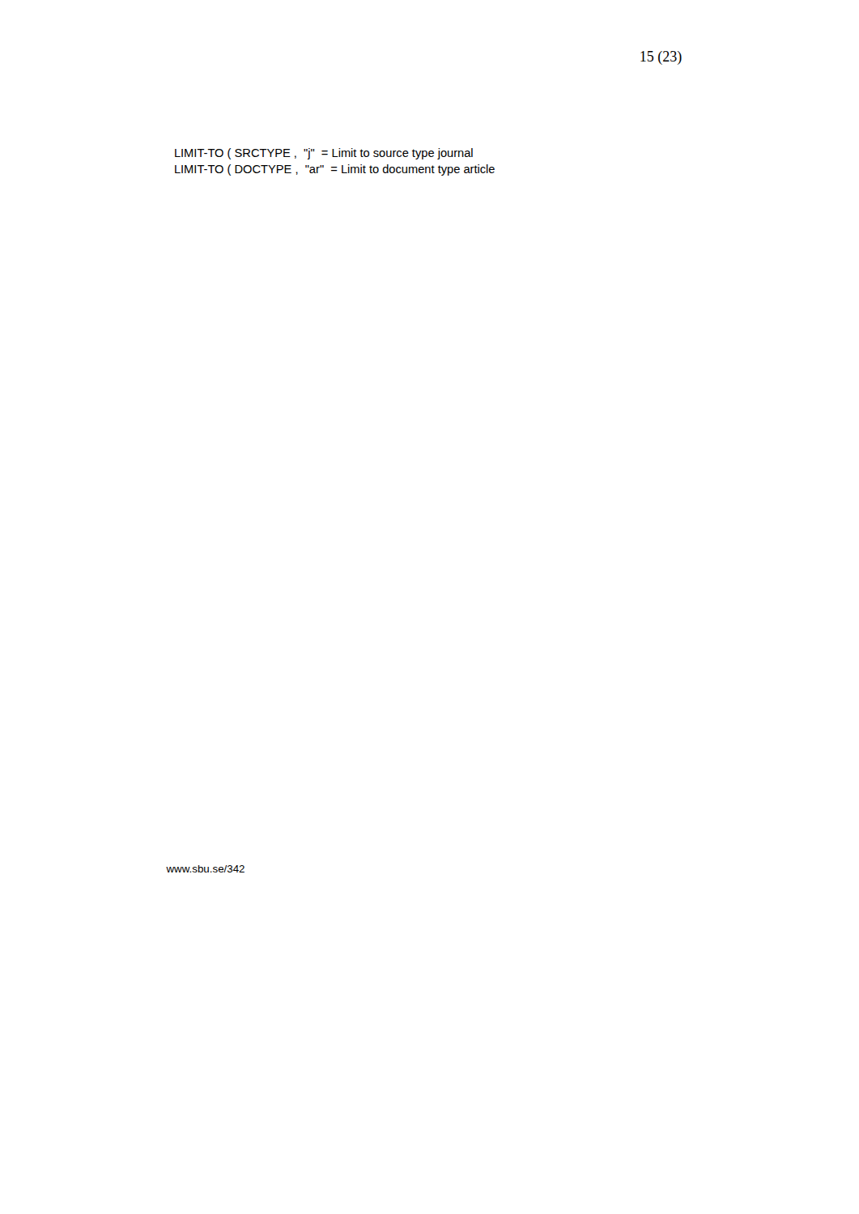15 (23)
LIMIT-TO ( SRCTYPE , "j" = Limit to source type journal
LIMIT-TO ( DOCTYPE , "ar" = Limit to document type article
www.sbu.se/342